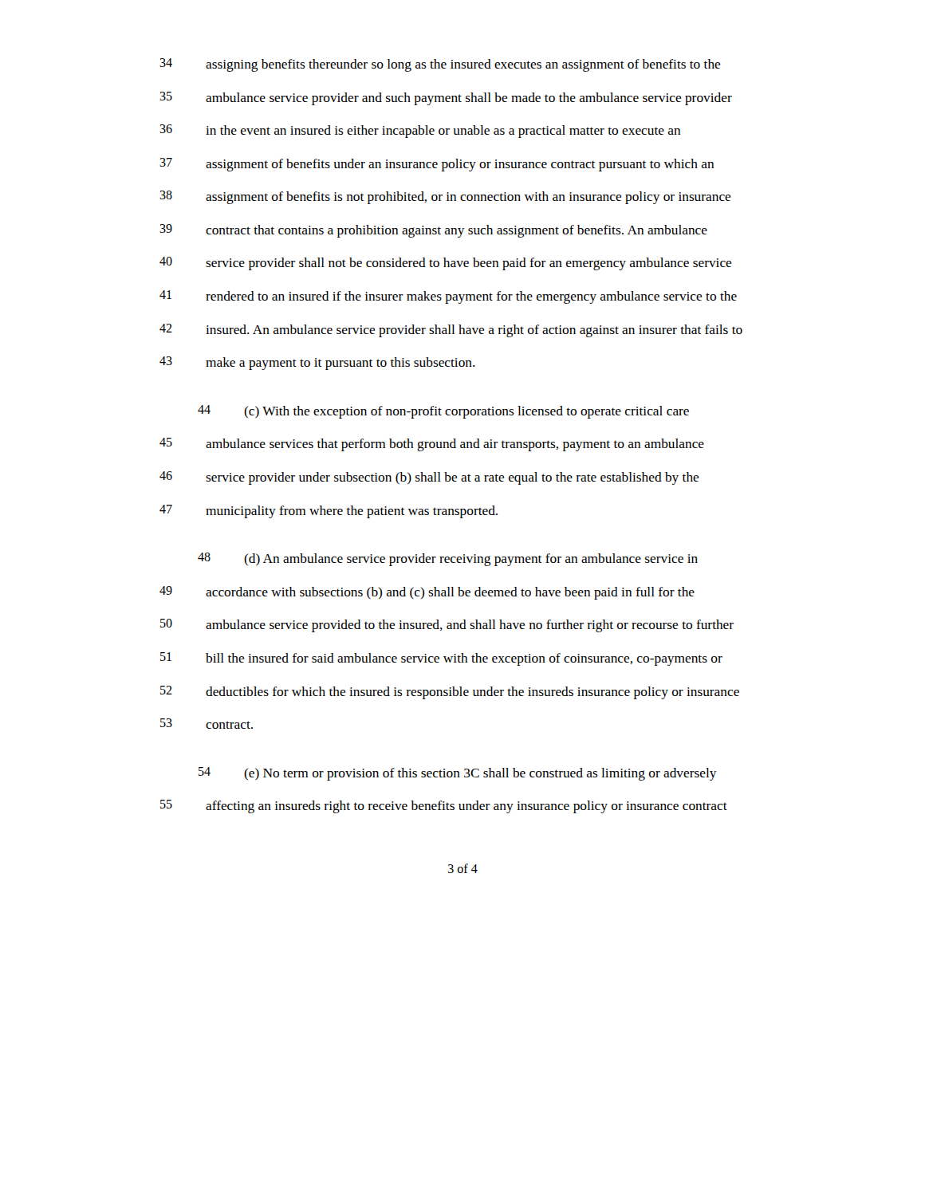34assigning benefits thereunder so long as the insured executes an assignment of benefits to the
35ambulance service provider and such payment shall be made to the ambulance service provider
36in the event an insured is either incapable or unable as a practical matter to execute an
37assignment of benefits under an insurance policy or insurance contract pursuant to which an
38assignment of benefits is not prohibited, or in connection with an insurance policy or insurance
39contract that contains a prohibition against any such assignment of benefits. An ambulance
40service provider shall not be considered to have been paid for an emergency ambulance service
41rendered to an insured if the insurer makes payment for the emergency ambulance service to the
42insured. An ambulance service provider shall have a right of action against an insurer that fails to
43make a payment to it pursuant to this subsection.
44(c) With the exception of non-profit corporations licensed to operate critical care
45ambulance services that perform both ground and air transports, payment to an ambulance
46service provider under subsection (b) shall be at a rate equal to the rate established by the
47municipality from where the patient was transported.
48(d) An ambulance service provider receiving payment for an ambulance service in
49accordance with subsections (b) and (c) shall be deemed to have been paid in full for the
50ambulance service provided to the insured, and shall have no further right or recourse to further
51bill the insured for said ambulance service with the exception of coinsurance, co-payments or
52deductibles for which the insured is responsible under the insureds insurance policy or insurance
53contract.
54(e) No term or provision of this section 3C shall be construed as limiting or adversely
55affecting an insureds right to receive benefits under any insurance policy or insurance contract
3 of 4